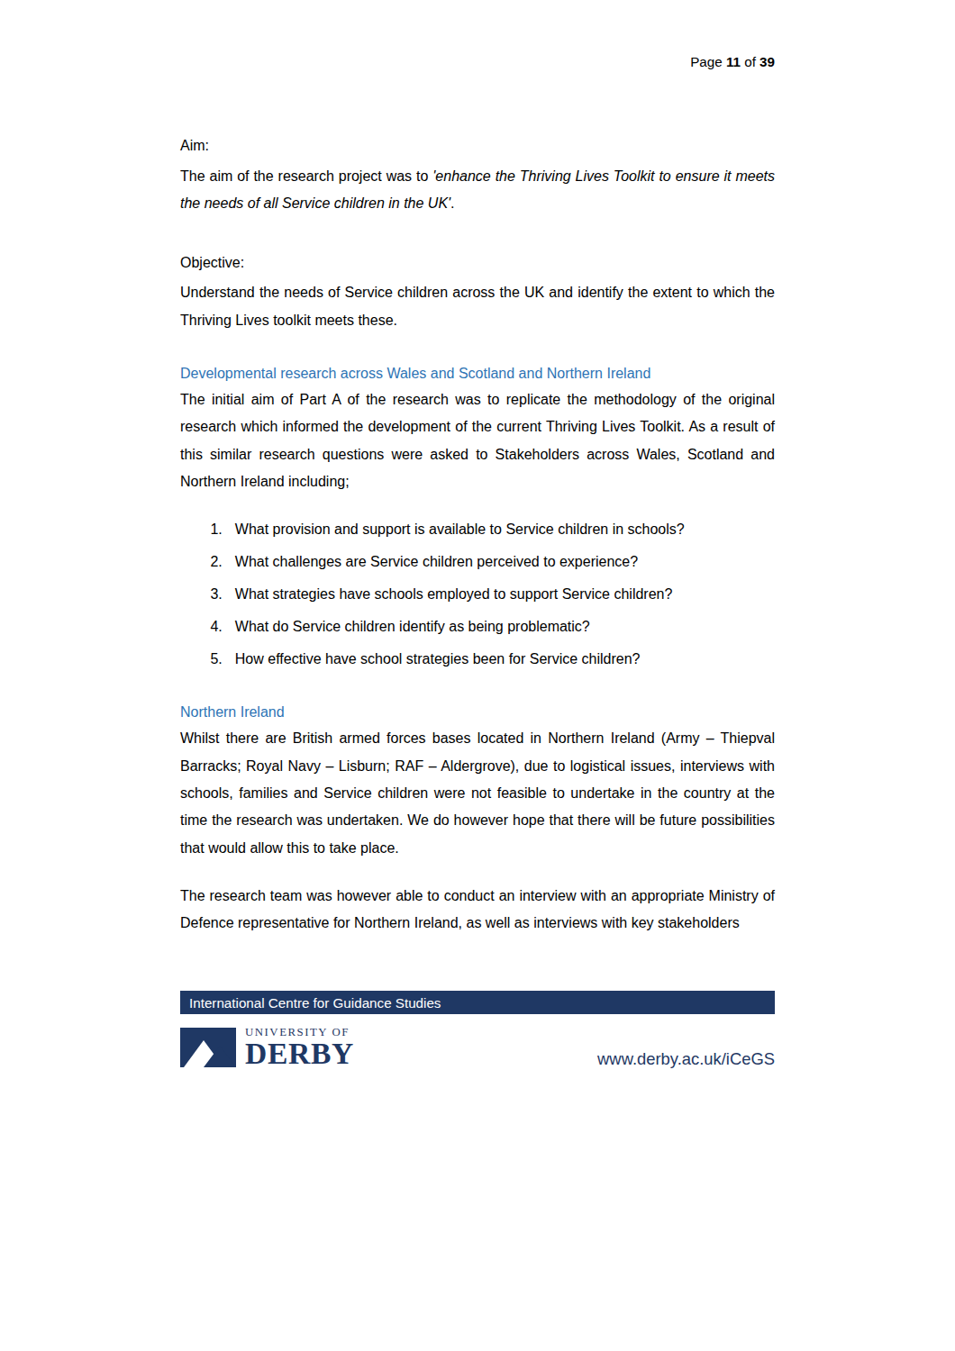Page 11 of 39
Aim:
The aim of the research project was to 'enhance the Thriving Lives Toolkit to ensure it meets the needs of all Service children in the UK'.
Objective:
Understand the needs of Service children across the UK and identify the extent to which the Thriving Lives toolkit meets these.
Developmental research across Wales and Scotland and Northern Ireland
The initial aim of Part A of the research was to replicate the methodology of the original research which informed the development of the current Thriving Lives Toolkit. As a result of this similar research questions were asked to Stakeholders across Wales, Scotland and Northern Ireland including;
What provision and support is available to Service children in schools?
What challenges are Service children perceived to experience?
What strategies have schools employed to support Service children?
What do Service children identify as being problematic?
How effective have school strategies been for Service children?
Northern Ireland
Whilst there are British armed forces bases located in Northern Ireland (Army – Thiepval Barracks; Royal Navy – Lisburn; RAF – Aldergrove), due to logistical issues, interviews with schools, families and Service children were not feasible to undertake in the country at the time the research was undertaken. We do however hope that there will be future possibilities that would allow this to take place.
The research team was however able to conduct an interview with an appropriate Ministry of Defence representative for Northern Ireland, as well as interviews with key stakeholders
International Centre for Guidance Studies
UNIVERSITY OF DERBY
www.derby.ac.uk/iCeGS